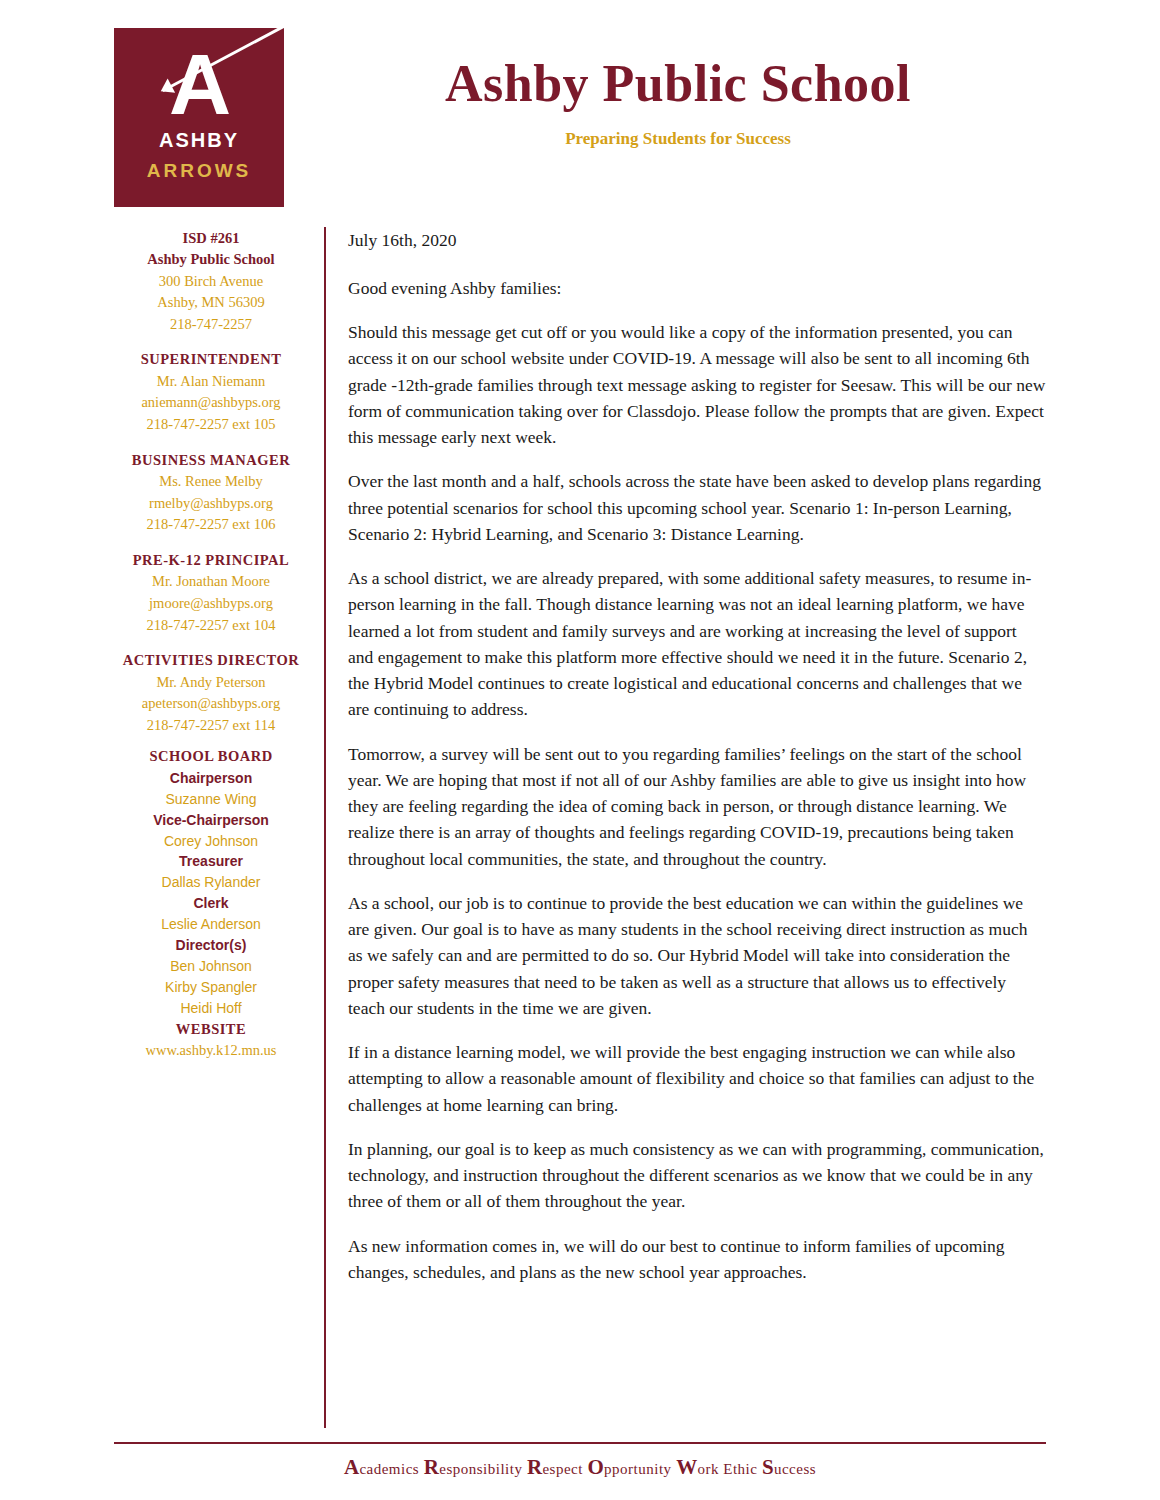A
ASHBY
ARROWS
Ashby Public School
Preparing Students for Success
ISD #261
Ashby Public School
300 Birch Avenue
Ashby, MN 56309
218-747-2257
Superintendent
Mr. Alan Niemann
aniemann@ashbyps.org
218-747-2257 ext 105
Business Manager
Ms. Renee Melby
rmelby@ashbyps.org
218-747-2257 ext 106
Pre-K-12 Principal
Mr. Jonathan Moore
jmoore@ashbyps.org
218-747-2257 ext 104
Activities Director
Mr. Andy Peterson
apeterson@ashbyps.org
218-747-2257 ext 114
School Board
Chairperson
Suzanne Wing
Vice-Chairperson
Corey Johnson
Treasurer
Dallas Rylander
Clerk
Leslie Anderson
Director(s)
Ben Johnson
Kirby Spangler
Heidi Hoff
Website
www.ashby.k12.mn.us
July 16th, 2020
Good evening Ashby families:
Should this message get cut off or you would like a copy of the information presented, you can access it on our school website under COVID-19. A message will also be sent to all incoming 6th grade -12th-grade families through text message asking to register for Seesaw. This will be our new form of communication taking over for Classdojo. Please follow the prompts that are given. Expect this message early next week.
Over the last month and a half, schools across the state have been asked to develop plans regarding three potential scenarios for school this upcoming school year. Scenario 1: In-person Learning, Scenario 2: Hybrid Learning, and Scenario 3: Distance Learning.
As a school district, we are already prepared, with some additional safety measures, to resume in-person learning in the fall. Though distance learning was not an ideal learning platform, we have learned a lot from student and family surveys and are working at increasing the level of support and engagement to make this platform more effective should we need it in the future. Scenario 2, the Hybrid Model continues to create logistical and educational concerns and challenges that we are continuing to address.
Tomorrow, a survey will be sent out to you regarding families’ feelings on the start of the school year. We are hoping that most if not all of our Ashby families are able to give us insight into how they are feeling regarding the idea of coming back in person, or through distance learning. We realize there is an array of thoughts and feelings regarding COVID-19, precautions being taken throughout local communities, the state, and throughout the country.
As a school, our job is to continue to provide the best education we can within the guidelines we are given. Our goal is to have as many students in the school receiving direct instruction as much as we safely can and are permitted to do so. Our Hybrid Model will take into consideration the proper safety measures that need to be taken as well as a structure that allows us to effectively teach our students in the time we are given.
If in a distance learning model, we will provide the best engaging instruction we can while also attempting to allow a reasonable amount of flexibility and choice so that families can adjust to the challenges at home learning can bring.
In planning, our goal is to keep as much consistency as we can with programming, communication, technology, and instruction throughout the different scenarios as we know that we could be in any three of them or all of them throughout the year.
As new information comes in, we will do our best to continue to inform families of upcoming changes, schedules, and plans as the new school year approaches.
Academics Responsibility Respect Opportunity Work Ethic Success